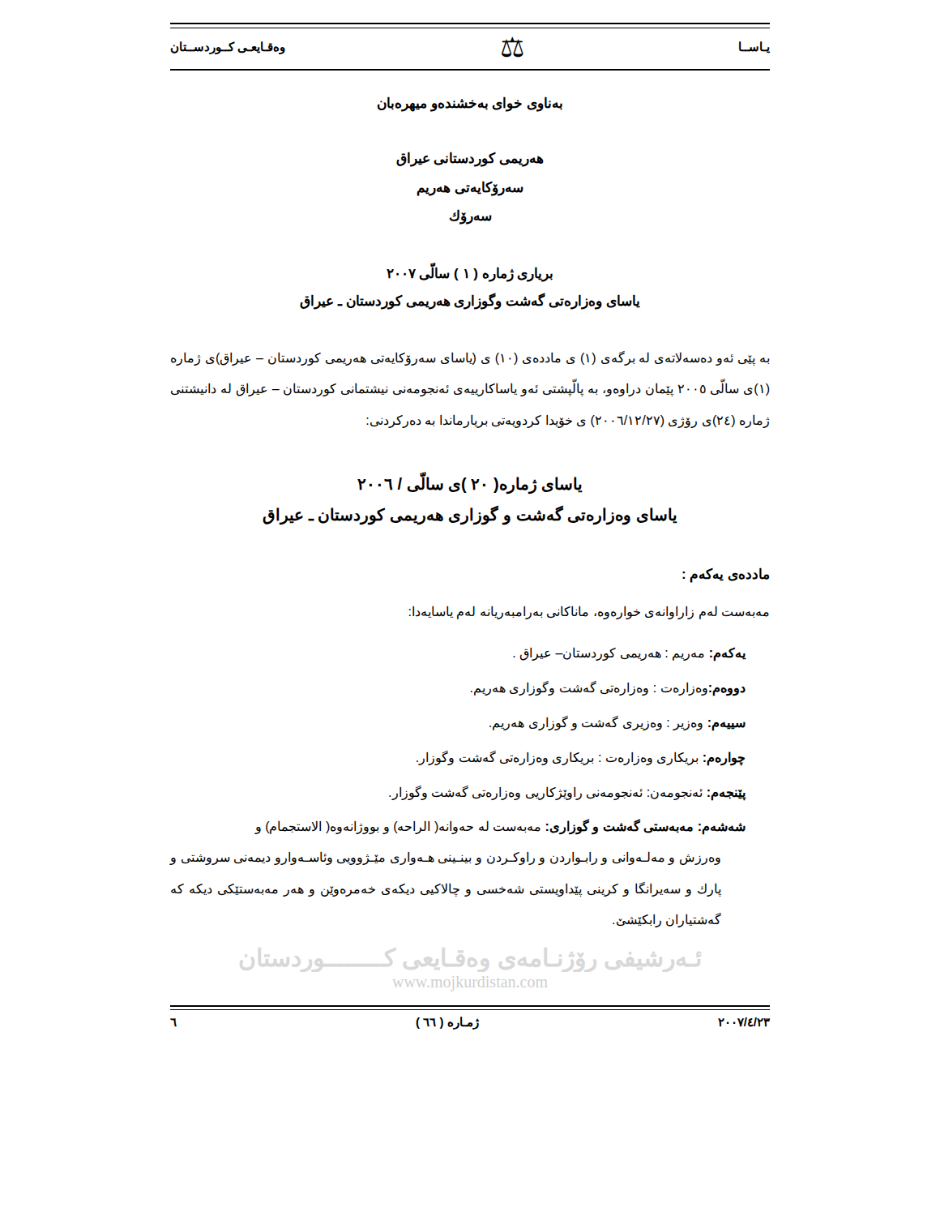یـاســا
⚖
وەقـایعـی کــوردســتان
بەناوی خوای بەخشندەو میهرەبان
هەریمی کوردستانی عیراق
سەرۆکایەتی هەریم
سەرۆك
بریاری ژماره ( ١ ) سالّی ٢٠٠٧
یاسای وەزارەتی گەشت وگوزاری هەریمی کوردستان ـ عیراق
به پێی ئەو دەسەلاتەی له برگەی (١) ی ماددەی (١٠) ی (یاسای سەرۆکایەتی هەریمی کوردستان – عیراق)ی ژماره (١)ی سالّی ٢٠٠٥ پێمان دراوەو، به پالّپشتی ئەو یاساکارییەی ئەنجومەنی نیشتمانی کوردستان – عیراق له دانیشتنی ژماره (٢٤)ی رۆژی (٢٠٠٦/١٢/٢٧) ی خۆیدا کردویەتی بریارماندا به دەرکردنی:
یاسای ژماره( ٢٠ )ی سالّی / ٢٠٠٦
یاسای وەزارەتی گەشت و گوزاری هەریمی کوردستان ـ عیراق
ماددەی یەکەم :
مەبەست لەم زاراوانەی خوارەوە، ماناکانی بەرامبەریانه لەم یاسایەدا:
یەکەم: مەریم : هەریمی کوردستان– عیراق .
دووەم: وەزارەت : وەزارەتی گەشت وگوزاری هەریم.
سییەم: وەزیر : وەزیری گەشت و گوزاری هەریم.
چوارەم: بریکاری وەزارەت : بریکاری وەزارەتی گەشت وگوزار.
پێنجەم: ئەنجومەن: ئەنجومەنی راوێژکاریی وەزارەتی گەشت وگوزار.
شەشەم: مەبەستی گەشت و گوزاری: مەبەست له حەوانه( الراحه) و بووژانەوه( الاستجمام) و
وەرزش و مەلـەوانی و رابـواردن و راوکـردن و بینـینی هـەواری مێـژوویی وئاسـەوارو دیمەنی سروشتی و پارك و سەیرانگا و کرینی پێداویستی شەخسی و چالاکیی دیکەی خەمرەوێن و هەر مەبەستێکی دیکه که گەشتیاران رابکێشێ.
ئـەرشیفی رۆژنـامەی وەقـایعی کــــــــوردستان
www.mojkurdistan.com
٢٠٠٧/٤/٢٣ ژمـاره ( ٦٦ ) ٦